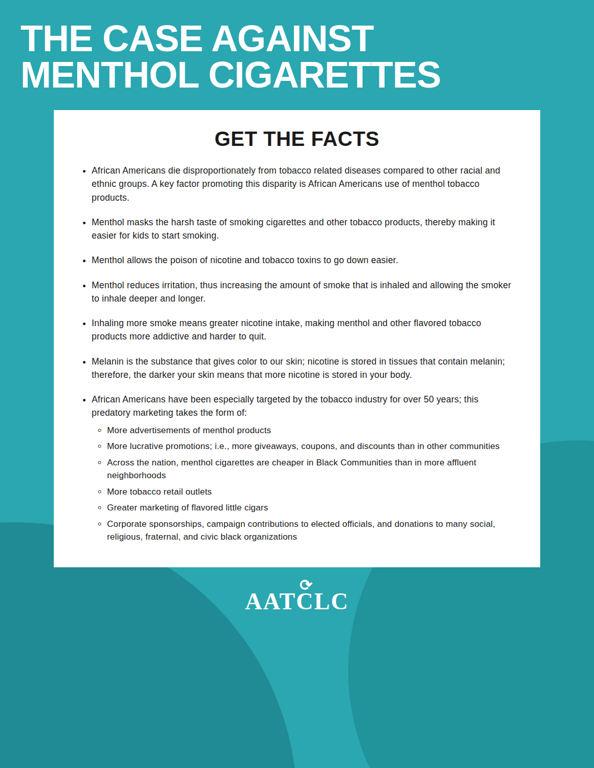The Case Against
Menthol Cigarettes
Get the Facts
African Americans die disproportionately from tobacco related diseases compared to other racial and ethnic groups. A key factor promoting this disparity is African Americans use of menthol tobacco products.
Menthol masks the harsh taste of smoking cigarettes and other tobacco products, thereby making it easier for kids to start smoking.
Menthol allows the poison of nicotine and tobacco toxins to go down easier.
Menthol reduces irritation, thus increasing the amount of smoke that is inhaled and allowing the smoker to inhale deeper and longer.
Inhaling more smoke means greater nicotine intake, making menthol and other flavored tobacco products more addictive and harder to quit.
Melanin is the substance that gives color to our skin; nicotine is stored in tissues that contain melanin; therefore, the darker your skin means that more nicotine is stored in your body.
African Americans have been especially targeted by the tobacco industry for over 50 years; this predatory marketing takes the form of:
More advertisements of menthol products
More lucrative promotions; i.e., more giveaways, coupons, and discounts than in other communities
Across the nation, menthol cigarettes are cheaper in Black Communities than in more affluent neighborhoods
More tobacco retail outlets
Greater marketing of flavored little cigars
Corporate sponsorships, campaign contributions to elected officials, and donations to many social, religious, fraternal, and civic black organizations
⟳ AATCLC